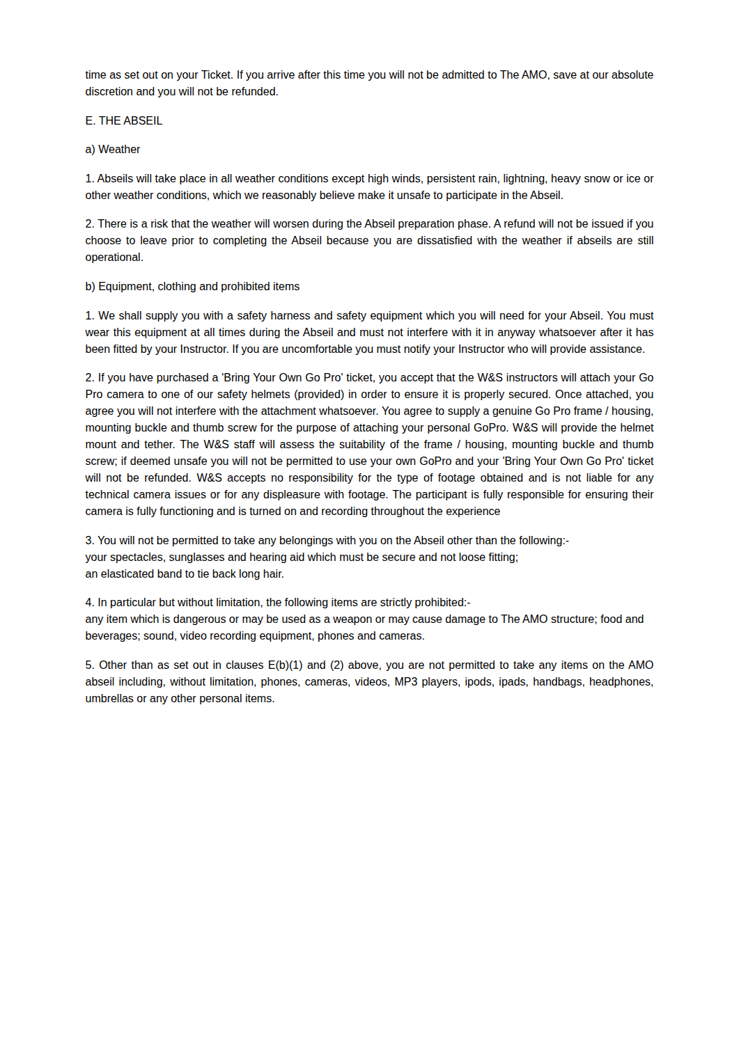time as set out on your Ticket. If you arrive after this time you will not be admitted to The AMO, save at our absolute discretion and you will not be refunded.
E. THE ABSEIL
a) Weather
1. Abseils will take place in all weather conditions except high winds, persistent rain, lightning, heavy snow or ice or other weather conditions, which we reasonably believe make it unsafe to participate in the Abseil.
2. There is a risk that the weather will worsen during the Abseil preparation phase. A refund will not be issued if you choose to leave prior to completing the Abseil because you are dissatisfied with the weather if abseils are still operational.
b) Equipment, clothing and prohibited items
1. We shall supply you with a safety harness and safety equipment which you will need for your Abseil. You must wear this equipment at all times during the Abseil and must not interfere with it in anyway whatsoever after it has been fitted by your Instructor. If you are uncomfortable you must notify your Instructor who will provide assistance.
2. If you have purchased a 'Bring Your Own Go Pro' ticket, you accept that the W&S instructors will attach your Go Pro camera to one of our safety helmets (provided) in order to ensure it is properly secured. Once attached, you agree you will not interfere with the attachment whatsoever. You agree to supply a genuine Go Pro frame / housing, mounting buckle and thumb screw for the purpose of attaching your personal GoPro. W&S will provide the helmet mount and tether. The W&S staff will assess the suitability of the frame / housing, mounting buckle and thumb screw; if deemed unsafe you will not be permitted to use your own GoPro and your 'Bring Your Own Go Pro' ticket will not be refunded. W&S accepts no responsibility for the type of footage obtained and is not liable for any technical camera issues or for any displeasure with footage. The participant is fully responsible for ensuring their camera is fully functioning and is turned on and recording throughout the experience
3. You will not be permitted to take any belongings with you on the Abseil other than the following:-
your spectacles, sunglasses and hearing aid which must be secure and not loose fitting;
an elasticated band to tie back long hair.
4. In particular but without limitation, the following items are strictly prohibited:-
any item which is dangerous or may be used as a weapon or may cause damage to The AMO structure; food and beverages; sound, video recording equipment, phones and cameras.
5. Other than as set out in clauses E(b)(1) and (2) above, you are not permitted to take any items on the AMO abseil including, without limitation, phones, cameras, videos, MP3 players, ipods, ipads, handbags, headphones, umbrellas or any other personal items.